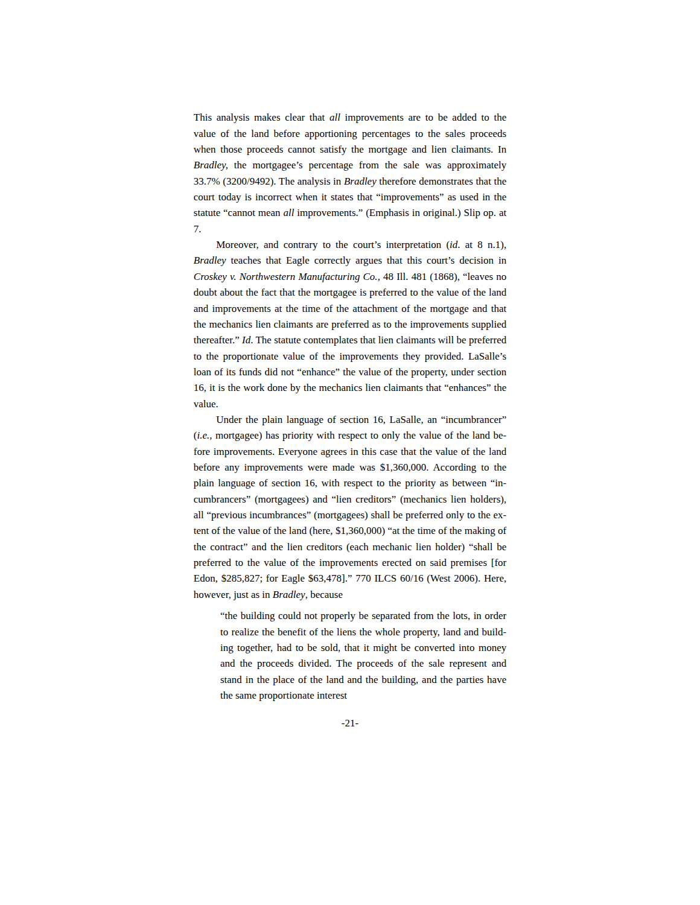This analysis makes clear that all improvements are to be added to the value of the land before apportioning percentages to the sales proceeds when those proceeds cannot satisfy the mortgage and lien claimants. In Bradley, the mortgagee’s percentage from the sale was approximately 33.7% (3200/9492). The analysis in Bradley therefore demonstrates that the court today is incorrect when it states that “improvements” as used in the statute “cannot mean all improvements.” (Emphasis in original.) Slip op. at 7.
Moreover, and contrary to the court’s interpretation (id. at 8 n.1), Bradley teaches that Eagle correctly argues that this court’s decision in Croskey v. Northwestern Manufacturing Co., 48 Ill. 481 (1868), “leaves no doubt about the fact that the mortgagee is preferred to the value of the land and improvements at the time of the attachment of the mortgage and that the mechanics lien claimants are preferred as to the improvements supplied thereafter.” Id. The statute contemplates that lien claimants will be preferred to the proportionate value of the improvements they provided. LaSalle’s loan of its funds did not “enhance” the value of the property, under section 16, it is the work done by the mechanics lien claimants that “enhances” the value.
Under the plain language of section 16, LaSalle, an “incumbrancer” (i.e., mortgagee) has priority with respect to only the value of the land before improvements. Everyone agrees in this case that the value of the land before any improvements were made was $1,360,000. According to the plain language of section 16, with respect to the priority as between “incumbrancers” (mortgagees) and “lien creditors” (mechanics lien holders), all “previous incumbrances” (mortgagees) shall be preferred only to the extent of the value of the land (here, $1,360,000) “at the time of the making of the contract” and the lien creditors (each mechanic lien holder) “shall be preferred to the value of the improvements erected on said premises [for Edon, $285,827; for Eagle $63,478].” 770 ILCS 60/16 (West 2006). Here, however, just as in Bradley, because
“the building could not properly be separated from the lots, in order to realize the benefit of the liens the whole property, land and building together, had to be sold, that it might be converted into money and the proceeds divided. The proceeds of the sale represent and stand in the place of the land and the building, and the parties have the same proportionate interest
-21-